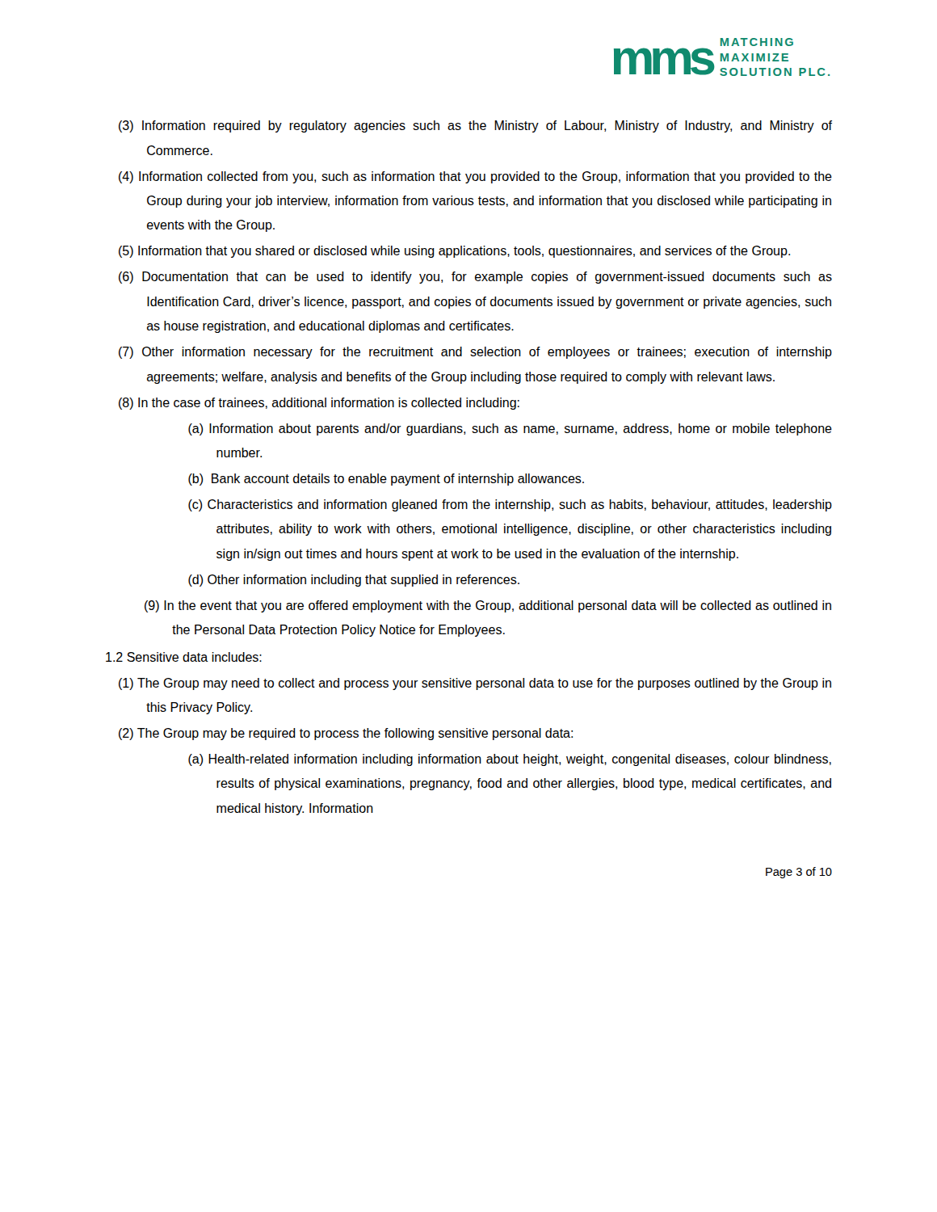mms
MATCHING
MAXIMIZE
SOLUTION PLC.
(3) Information required by regulatory agencies such as the Ministry of Labour, Ministry of Industry, and Ministry of Commerce.
(4) Information collected from you, such as information that you provided to the Group, information that you provided to the Group during your job interview, information from various tests, and information that you disclosed while participating in events with the Group.
(5) Information that you shared or disclosed while using applications, tools, questionnaires, and services of the Group.
(6) Documentation that can be used to identify you, for example copies of government-issued documents such as Identification Card, driver’s licence, passport, and copies of documents issued by government or private agencies, such as house registration, and educational diplomas and certificates.
(7) Other information necessary for the recruitment and selection of employees or trainees; execution of internship agreements; welfare, analysis and benefits of the Group including those required to comply with relevant laws.
(8) In the case of trainees, additional information is collected including:
(a) Information about parents and/or guardians, such as name, surname, address, home or mobile telephone number.
(b) Bank account details to enable payment of internship allowances.
(c) Characteristics and information gleaned from the internship, such as habits, behaviour, attitudes, leadership attributes, ability to work with others, emotional intelligence, discipline, or other characteristics including sign in/sign out times and hours spent at work to be used in the evaluation of the internship.
(d) Other information including that supplied in references.
(9) In the event that you are offered employment with the Group, additional personal data will be collected as outlined in the Personal Data Protection Policy Notice for Employees.
1.2 Sensitive data includes:
(1) The Group may need to collect and process your sensitive personal data to use for the purposes outlined by the Group in this Privacy Policy.
(2) The Group may be required to process the following sensitive personal data:
(a) Health-related information including information about height, weight, congenital diseases, colour blindness, results of physical examinations, pregnancy, food and other allergies, blood type, medical certificates, and medical history. Information
Page 3 of 10